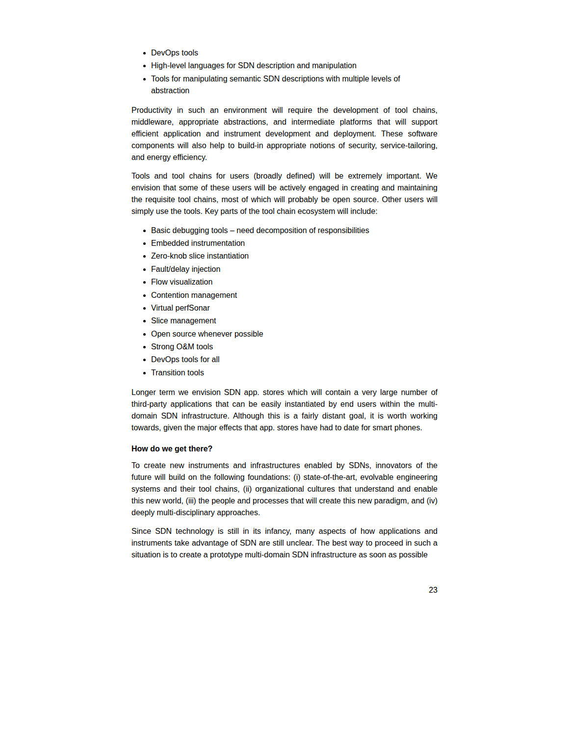DevOps tools
High-level languages for SDN description and manipulation
Tools for manipulating semantic SDN descriptions with multiple levels of abstraction
Productivity in such an environment will require the development of tool chains, middleware, appropriate abstractions, and intermediate platforms that will support efficient application and instrument development and deployment. These software components will also help to build-in appropriate notions of security, service-tailoring, and energy efficiency.
Tools and tool chains for users (broadly defined) will be extremely important. We envision that some of these users will be actively engaged in creating and maintaining the requisite tool chains, most of which will probably be open source. Other users will simply use the tools. Key parts of the tool chain ecosystem will include:
Basic debugging tools – need decomposition of responsibilities
Embedded instrumentation
Zero-knob slice instantiation
Fault/delay injection
Flow visualization
Contention management
Virtual perfSonar
Slice management
Open source whenever possible
Strong O&M tools
DevOps tools for all
Transition tools
Longer term we envision SDN app. stores which will contain a very large number of third-party applications that can be easily instantiated by end users within the multi-domain SDN infrastructure. Although this is a fairly distant goal, it is worth working towards, given the major effects that app. stores have had to date for smart phones.
How do we get there?
To create new instruments and infrastructures enabled by SDNs, innovators of the future will build on the following foundations: (i) state-of-the-art, evolvable engineering systems and their tool chains, (ii) organizational cultures that understand and enable this new world, (iii) the people and processes that will create this new paradigm, and (iv) deeply multi-disciplinary approaches.
Since SDN technology is still in its infancy, many aspects of how applications and instruments take advantage of SDN are still unclear. The best way to proceed in such a situation is to create a prototype multi-domain SDN infrastructure as soon as possible
23